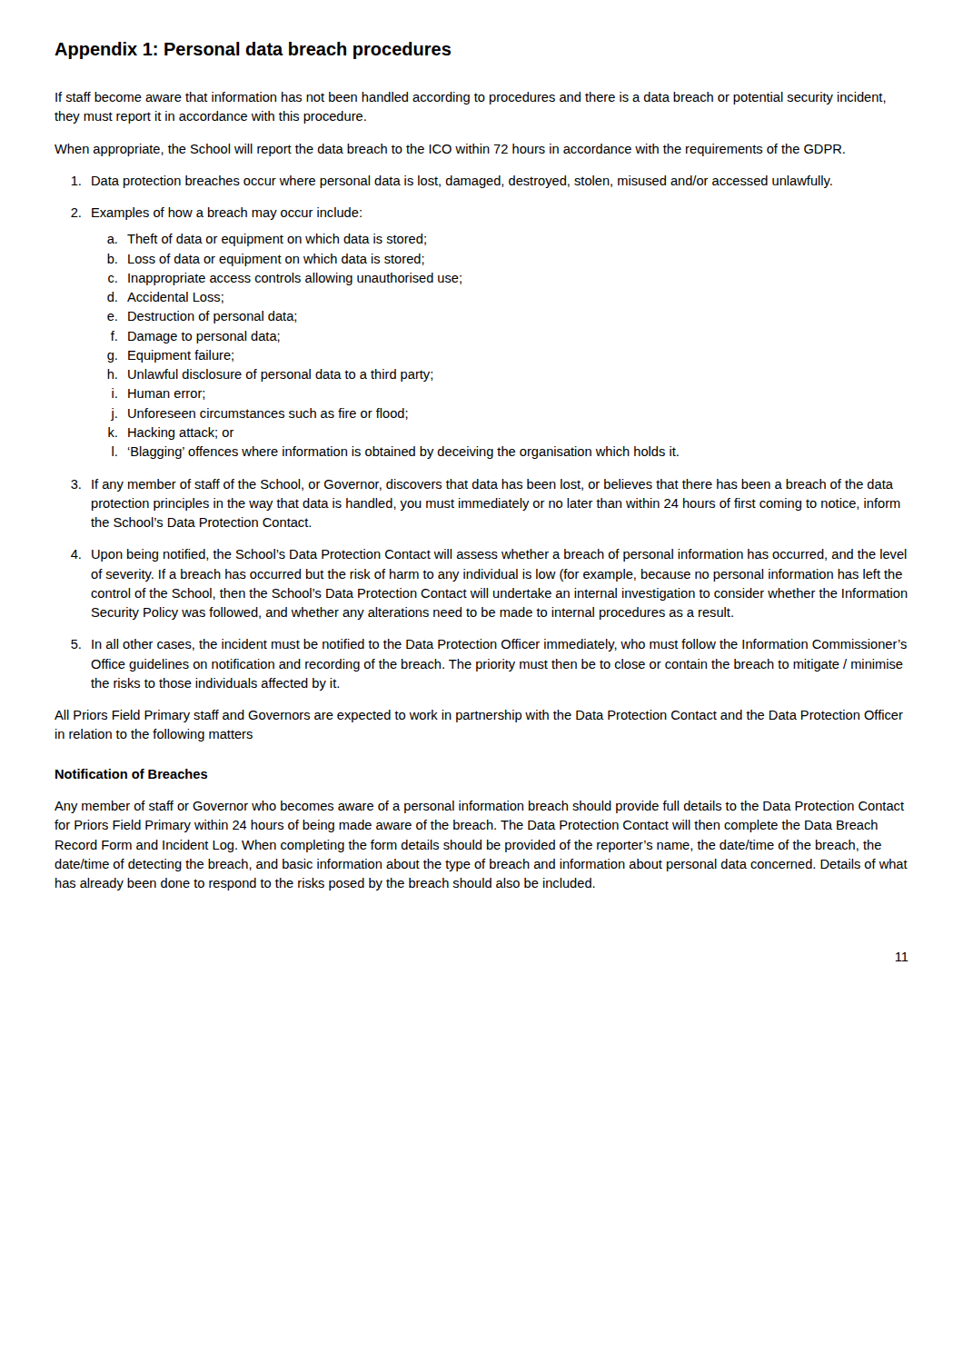Appendix 1: Personal data breach procedures
If staff become aware that information has not been handled according to procedures and there is a data breach or potential security incident, they must report it in accordance with this procedure.
When appropriate, the School will report the data breach to the ICO within 72 hours in accordance with the requirements of the GDPR.
Data protection breaches occur where personal data is lost, damaged, destroyed, stolen, misused and/or accessed unlawfully.
Examples of how a breach may occur include:
Theft of data or equipment on which data is stored;
Loss of data or equipment on which data is stored;
Inappropriate access controls allowing unauthorised use;
Accidental Loss;
Destruction of personal data;
Damage to personal data;
Equipment failure;
Unlawful disclosure of personal data to a third party;
Human error;
Unforeseen circumstances such as fire or flood;
Hacking attack; or
‘Blagging’ offences where information is obtained by deceiving the organisation which holds it.
If any member of staff of the School, or Governor, discovers that data has been lost, or believes that there has been a breach of the data protection principles in the way that data is handled, you must immediately or no later than within 24 hours of first coming to notice, inform the School’s Data Protection Contact.
Upon being notified, the School’s Data Protection Contact will assess whether a breach of personal information has occurred, and the level of severity. If a breach has occurred but the risk of harm to any individual is low (for example, because no personal information has left the control of the School, then the School’s Data Protection Contact will undertake an internal investigation to consider whether the Information Security Policy was followed, and whether any alterations need to be made to internal procedures as a result.
In all other cases, the incident must be notified to the Data Protection Officer immediately, who must follow the Information Commissioner’s Office guidelines on notification and recording of the breach. The priority must then be to close or contain the breach to mitigate / minimise the risks to those individuals affected by it.
All Priors Field Primary staff and Governors are expected to work in partnership with the Data Protection Contact and the Data Protection Officer in relation to the following matters
Notification of Breaches
Any member of staff or Governor who becomes aware of a personal information breach should provide full details to the Data Protection Contact for Priors Field Primary within 24 hours of being made aware of the breach. The Data Protection Contact will then complete the Data Breach Record Form and Incident Log. When completing the form details should be provided of the reporter’s name, the date/time of the breach, the date/time of detecting the breach, and basic information about the type of breach and information about personal data concerned. Details of what has already been done to respond to the risks posed by the breach should also be included.
11